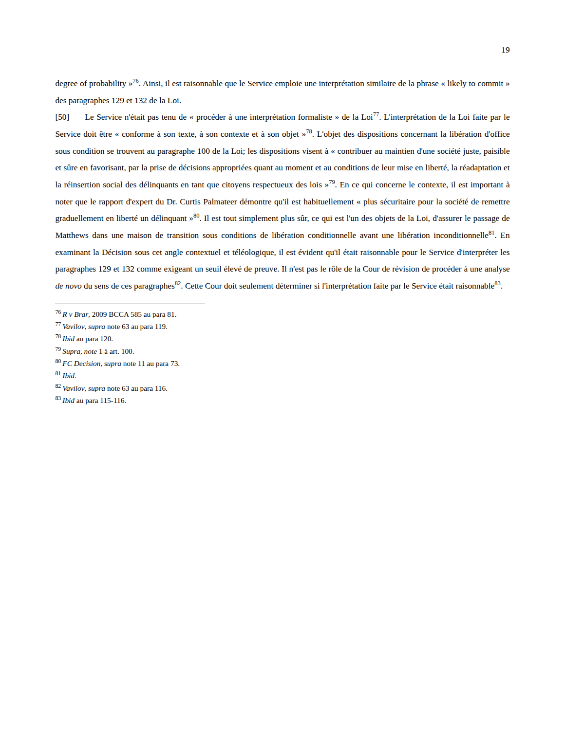19
degree of probability »76. Ainsi, il est raisonnable que le Service emploie une interprétation similaire de la phrase « likely to commit » des paragraphes 129 et 132 de la Loi.
[50] Le Service n'était pas tenu de « procéder à une interprétation formaliste » de la Loi77. L'interprétation de la Loi faite par le Service doit être « conforme à son texte, à son contexte et à son objet »78. L'objet des dispositions concernant la libération d'office sous condition se trouvent au paragraphe 100 de la Loi; les dispositions visent à « contribuer au maintien d'une société juste, paisible et sûre en favorisant, par la prise de décisions appropriées quant au moment et au conditions de leur mise en liberté, la réadaptation et la réinsertion social des délinquants en tant que citoyens respectueux des lois »79. En ce qui concerne le contexte, il est important à noter que le rapport d'expert du Dr. Curtis Palmateer démontre qu'il est habituellement « plus sécuritaire pour la société de remettre graduellement en liberté un délinquant »80. Il est tout simplement plus sûr, ce qui est l'un des objets de la Loi, d'assurer le passage de Matthews dans une maison de transition sous conditions de libération conditionnelle avant une libération inconditionnelle81. En examinant la Décision sous cet angle contextuel et téléologique, il est évident qu'il était raisonnable pour le Service d'interpréter les paragraphes 129 et 132 comme exigeant un seuil élevé de preuve. Il n'est pas le rôle de la Cour de révision de procéder à une analyse de novo du sens de ces paragraphes82. Cette Cour doit seulement déterminer si l'interprétation faite par le Service était raisonnable83.
76 R v Brar, 2009 BCCA 585 au para 81.
77 Vavilov, supra note 63 au para 119.
78 Ibid au para 120.
79 Supra, note 1 à art. 100.
80 FC Decision, supra note 11 au para 73.
81 Ibid.
82 Vavilov, supra note 63 au para 116.
83 Ibid au para 115-116.